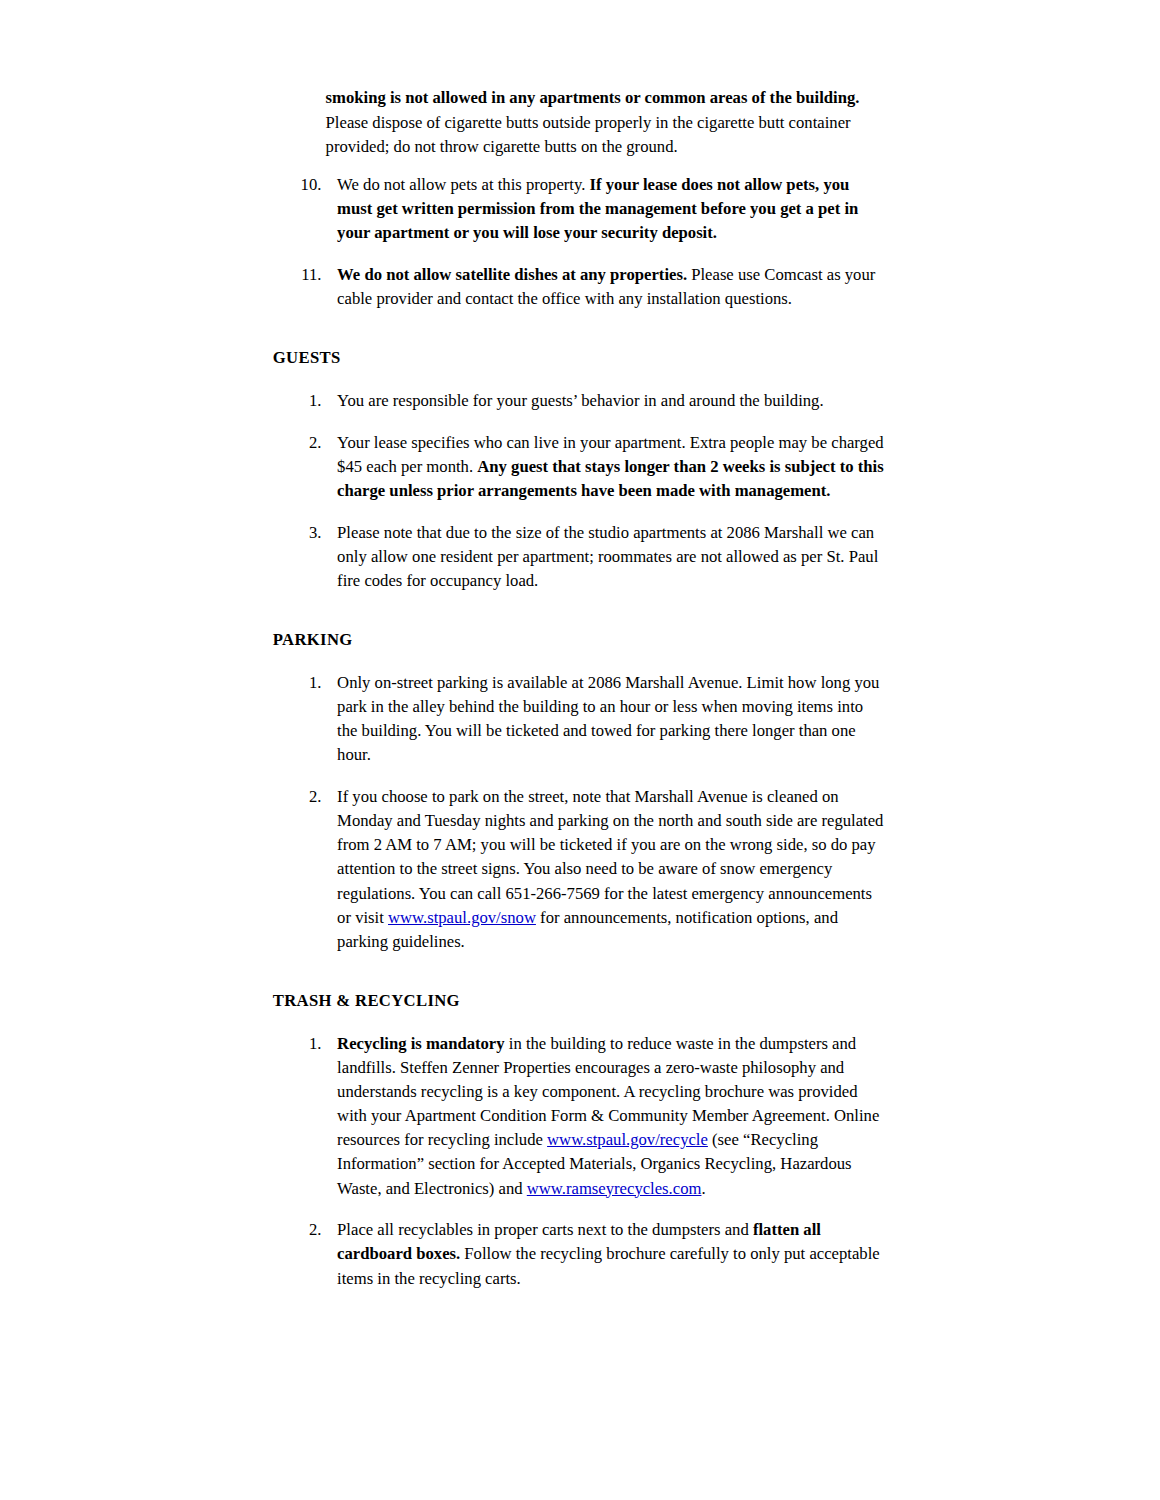smoking is not allowed in any apartments or common areas of the building. Please dispose of cigarette butts outside properly in the cigarette butt container provided; do not throw cigarette butts on the ground.
We do not allow pets at this property. If your lease does not allow pets, you must get written permission from the management before you get a pet in your apartment or you will lose your security deposit.
We do not allow satellite dishes at any properties. Please use Comcast as your cable provider and contact the office with any installation questions.
GUESTS
You are responsible for your guests’ behavior in and around the building.
Your lease specifies who can live in your apartment. Extra people may be charged $45 each per month. Any guest that stays longer than 2 weeks is subject to this charge unless prior arrangements have been made with management.
Please note that due to the size of the studio apartments at 2086 Marshall we can only allow one resident per apartment; roommates are not allowed as per St. Paul fire codes for occupancy load.
PARKING
Only on-street parking is available at 2086 Marshall Avenue. Limit how long you park in the alley behind the building to an hour or less when moving items into the building. You will be ticketed and towed for parking there longer than one hour.
If you choose to park on the street, note that Marshall Avenue is cleaned on Monday and Tuesday nights and parking on the north and south side are regulated from 2 AM to 7 AM; you will be ticketed if you are on the wrong side, so do pay attention to the street signs. You also need to be aware of snow emergency regulations. You can call 651-266-7569 for the latest emergency announcements or visit www.stpaul.gov/snow for announcements, notification options, and parking guidelines.
TRASH & RECYCLING
Recycling is mandatory in the building to reduce waste in the dumpsters and landfills. Steffen Zenner Properties encourages a zero-waste philosophy and understands recycling is a key component. A recycling brochure was provided with your Apartment Condition Form & Community Member Agreement. Online resources for recycling include www.stpaul.gov/recycle (see “Recycling Information” section for Accepted Materials, Organics Recycling, Hazardous Waste, and Electronics) and www.ramseyrecycles.com.
Place all recyclables in proper carts next to the dumpsters and flatten all cardboard boxes. Follow the recycling brochure carefully to only put acceptable items in the recycling carts.